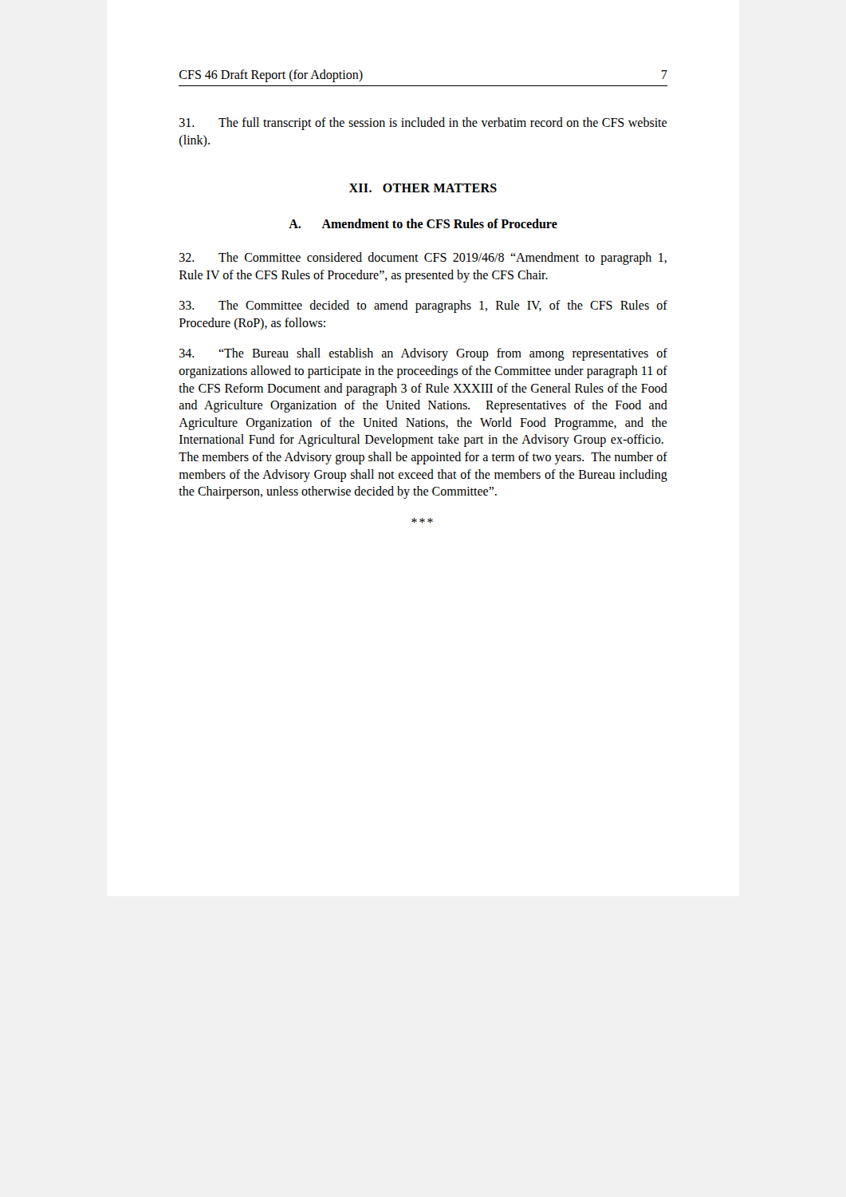CFS 46 Draft Report (for Adoption) 7
31. The full transcript of the session is included in the verbatim record on the CFS website (link).
XII. Other Matters
A. Amendment to the CFS Rules of Procedure
32. The Committee considered document CFS 2019/46/8 “Amendment to paragraph 1, Rule IV of the CFS Rules of Procedure”, as presented by the CFS Chair.
33. The Committee decided to amend paragraphs 1, Rule IV, of the CFS Rules of Procedure (RoP), as follows:
34.“The Bureau shall establish an Advisory Group from among representatives of organizations allowed to participate in the proceedings of the Committee under paragraph 11 of the CFS Reform Document and paragraph 3 of Rule XXXIII of the General Rules of the Food and Agriculture Organization of the United Nations. Representatives of the Food and Agriculture Organization of the United Nations, the World Food Programme, and the International Fund for Agricultural Development take part in the Advisory Group ex-officio. The members of the Advisory group shall be appointed for a term of two years. The number of members of the Advisory Group shall not exceed that of the members of the Bureau including the Chairperson, unless otherwise decided by the Committee”.
***